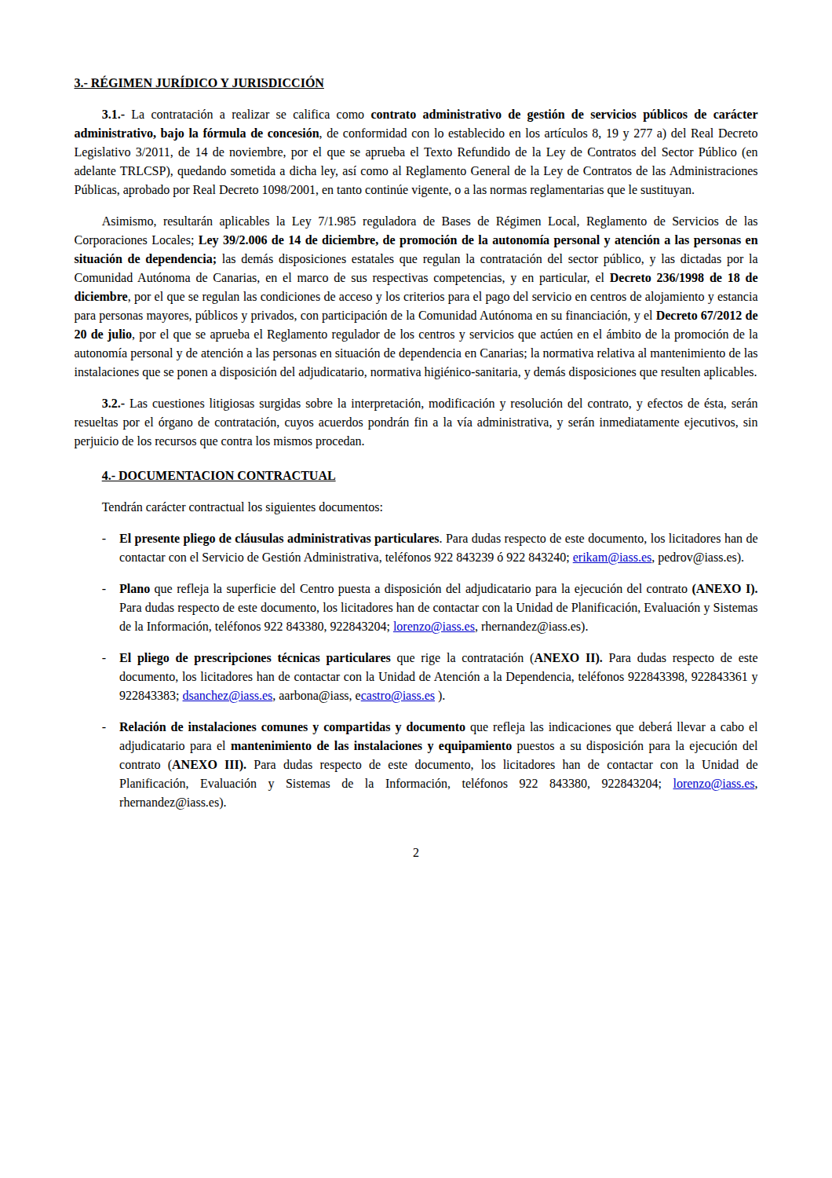3.- RÉGIMEN JURÍDICO Y JURISDICCIÓN
3.1.- La contratación a realizar se califica como contrato administrativo de gestión de servicios públicos de carácter administrativo, bajo la fórmula de concesión, de conformidad con lo establecido en los artículos 8, 19 y 277 a) del Real Decreto Legislativo 3/2011, de 14 de noviembre, por el que se aprueba el Texto Refundido de la Ley de Contratos del Sector Público (en adelante TRLCSP), quedando sometida a dicha ley, así como al Reglamento General de la Ley de Contratos de las Administraciones Públicas, aprobado por Real Decreto 1098/2001, en tanto continúe vigente, o a las normas reglamentarias que le sustituyan.
Asimismo, resultarán aplicables la Ley 7/1.985 reguladora de Bases de Régimen Local, Reglamento de Servicios de las Corporaciones Locales; Ley 39/2.006 de 14 de diciembre, de promoción de la autonomía personal y atención a las personas en situación de dependencia; las demás disposiciones estatales que regulan la contratación del sector público, y las dictadas por la Comunidad Autónoma de Canarias, en el marco de sus respectivas competencias, y en particular, el Decreto 236/1998 de 18 de diciembre, por el que se regulan las condiciones de acceso y los criterios para el pago del servicio en centros de alojamiento y estancia para personas mayores, públicos y privados, con participación de la Comunidad Autónoma en su financiación, y el Decreto 67/2012 de 20 de julio, por el que se aprueba el Reglamento regulador de los centros y servicios que actúen en el ámbito de la promoción de la autonomía personal y de atención a las personas en situación de dependencia en Canarias; la normativa relativa al mantenimiento de las instalaciones que se ponen a disposición del adjudicatario, normativa higiénico-sanitaria, y demás disposiciones que resulten aplicables.
3.2.- Las cuestiones litigiosas surgidas sobre la interpretación, modificación y resolución del contrato, y efectos de ésta, serán resueltas por el órgano de contratación, cuyos acuerdos pondrán fin a la vía administrativa, y serán inmediatamente ejecutivos, sin perjuicio de los recursos que contra los mismos procedan.
4.- DOCUMENTACION CONTRACTUAL
Tendrán carácter contractual los siguientes documentos:
El presente pliego de cláusulas administrativas particulares. Para dudas respecto de este documento, los licitadores han de contactar con el Servicio de Gestión Administrativa, teléfonos 922 843239 ó 922 843240; erikam@iass.es, pedrov@iass.es).
Plano que refleja la superficie del Centro puesta a disposición del adjudicatario para la ejecución del contrato (ANEXO I). Para dudas respecto de este documento, los licitadores han de contactar con la Unidad de Planificación, Evaluación y Sistemas de la Información, teléfonos 922 843380, 922843204; lorenzo@iass.es, rhernandez@iass.es).
El pliego de prescripciones técnicas particulares que rige la contratación (ANEXO II). Para dudas respecto de este documento, los licitadores han de contactar con la Unidad de Atención a la Dependencia, teléfonos 922843398, 922843361 y 922843383; dsanchez@iass.es, aarbona@iass, ecastro@iass.es ).
Relación de instalaciones comunes y compartidas y documento que refleja las indicaciones que deberá llevar a cabo el adjudicatario para el mantenimiento de las instalaciones y equipamiento puestos a su disposición para la ejecución del contrato (ANEXO III). Para dudas respecto de este documento, los licitadores han de contactar con la Unidad de Planificación, Evaluación y Sistemas de la Información, teléfonos 922 843380, 922843204; lorenzo@iass.es, rhernandez@iass.es).
2